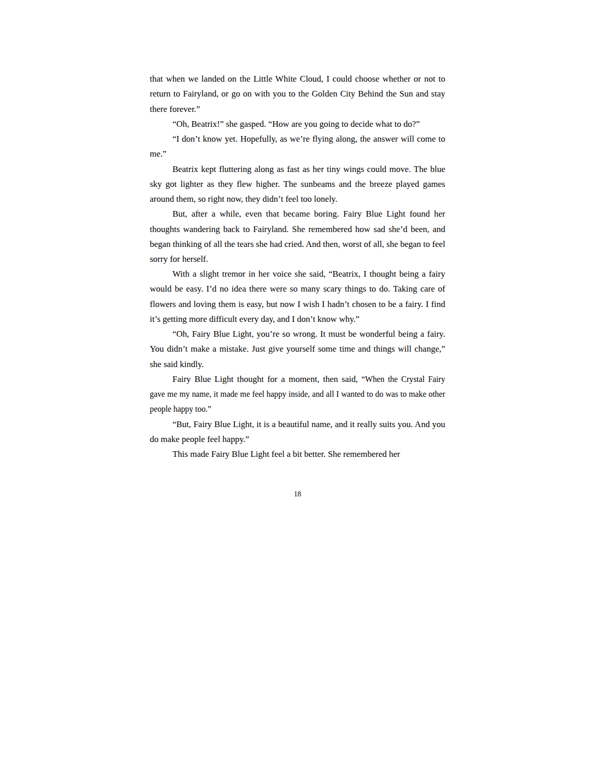that when we landed on the Little White Cloud, I could choose whether or not to return to Fairyland, or go on with you to the Golden City Behind the Sun and stay there forever.”
“Oh, Beatrix!” she gasped. “How are you going to decide what to do?”
“I don’t know yet. Hopefully, as we’re flying along, the answer will come to me.”
Beatrix kept fluttering along as fast as her tiny wings could move. The blue sky got lighter as they flew higher. The sunbeams and the breeze played games around them, so right now, they didn’t feel too lonely.
But, after a while, even that became boring. Fairy Blue Light found her thoughts wandering back to Fairyland. She remembered how sad she’d been, and began thinking of all the tears she had cried. And then, worst of all, she began to feel sorry for herself.
With a slight tremor in her voice she said, “Beatrix, I thought being a fairy would be easy. I’d no idea there were so many scary things to do. Taking care of flowers and loving them is easy, but now I wish I hadn’t chosen to be a fairy. I find it’s getting more difficult every day, and I don’t know why.”
“Oh, Fairy Blue Light, you’re so wrong. It must be wonderful being a fairy. You didn’t make a mistake. Just give yourself some time and things will change,” she said kindly.
Fairy Blue Light thought for a moment, then said, “When the Crystal Fairy gave me my name, it made me feel happy inside, and all I wanted to do was to make other people happy too.”
“But, Fairy Blue Light, it is a beautiful name, and it really suits you. And you do make people feel happy.”
This made Fairy Blue Light feel a bit better. She remembered her
18